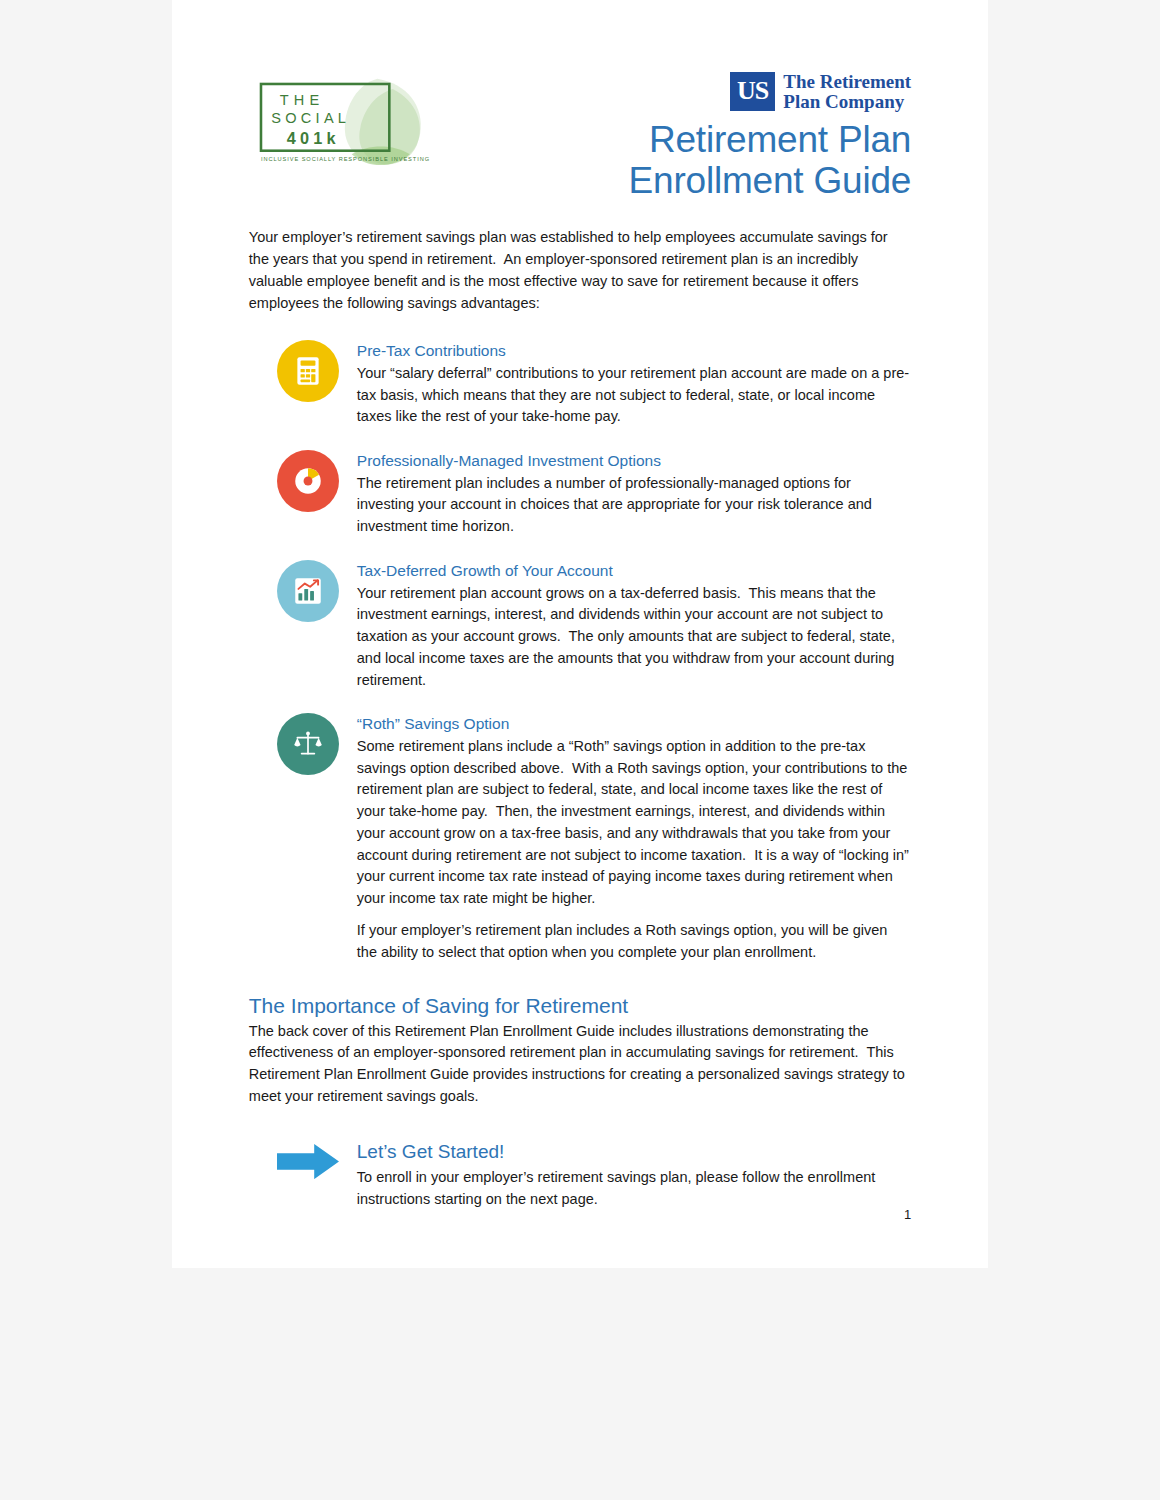THE SOCIAL 401k INCLUSIVE SOCIALLY RESPONSIBLE INVESTING
US The RetirementPlan Company
Retirement Plan Enrollment Guide
Your employer’s retirement savings plan was established to help employees accumulate savings for the years that you spend in retirement. An employer-sponsored retirement plan is an incredibly valuable employee benefit and is the most effective way to save for retirement because it offers employees the following savings advantages:
Pre-Tax Contributions
Your “salary deferral” contributions to your retirement plan account are made on a pre-tax basis, which means that they are not subject to federal, state, or local income taxes like the rest of your take-home pay.
Professionally-Managed Investment Options
The retirement plan includes a number of professionally-managed options for investing your account in choices that are appropriate for your risk tolerance and investment time horizon.
Tax-Deferred Growth of Your Account
Your retirement plan account grows on a tax-deferred basis. This means that the investment earnings, interest, and dividends within your account are not subject to taxation as your account grows. The only amounts that are subject to federal, state, and local income taxes are the amounts that you withdraw from your account during retirement.
“Roth” Savings Option
Some retirement plans include a “Roth” savings option in addition to the pre-tax savings option described above. With a Roth savings option, your contributions to the retirement plan are subject to federal, state, and local income taxes like the rest of your take-home pay. Then, the investment earnings, interest, and dividends within your account grow on a tax-free basis, and any withdrawals that you take from your account during retirement are not subject to income taxation. It is a way of “locking in” your current income tax rate instead of paying income taxes during retirement when your income tax rate might be higher.
If your employer’s retirement plan includes a Roth savings option, you will be given the ability to select that option when you complete your plan enrollment.
The Importance of Saving for Retirement
The back cover of this Retirement Plan Enrollment Guide includes illustrations demonstrating the effectiveness of an employer-sponsored retirement plan in accumulating savings for retirement. This Retirement Plan Enrollment Guide provides instructions for creating a personalized savings strategy to meet your retirement savings goals.
Let’s Get Started!
To enroll in your employer’s retirement savings plan, please follow the enrollment instructions starting on the next page.
1